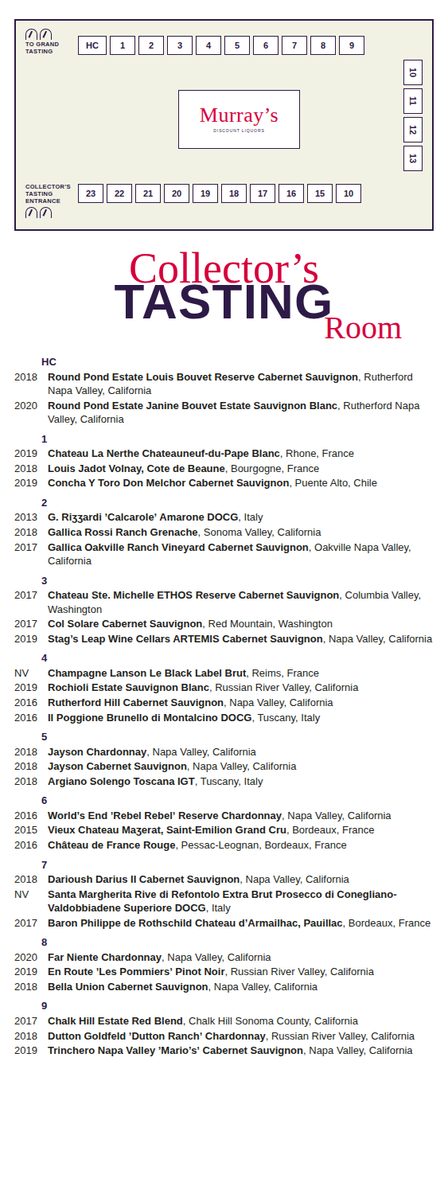To Grand
Tasting
HC
1
2
3
4
5
6
7
8
9
Murray’s
Discount Liquors
10
11
12
13
Collector’s
Tasting
Entrance
23
22
21
20
19
18
17
16
15
10
Collector’s
Tasting
Room
HC
2018 Round Pond Estate Louis Bouvet Reserve Cabernet Sauvignon, Rutherford Napa Valley, California
2020 Round Pond Estate Janine Bouvet Estate Sauvignon Blanc, Rutherford Napa Valley, California
1
2019 Chateau La Nerthe Chateauneuf-du-Pape Blanc, Rhone, France
2018 Louis Jadot Volnay, Cote de Beaune, Bourgogne, France
2019 Concha Y Toro Don Melchor Cabernet Sauvignon, Puente Alto, Chile
2
2013 G. Riʒʒardi ʼCalcaroleʼ Amarone DOCG, Italy
2018 Gallica Rossi Ranch Grenache, Sonoma Valley, California
2017 Gallica Oakville Ranch Vineyard Cabernet Sauvignon, Oakville Napa Valley, California
3
2017 Chateau Ste. Michelle ETHOS Reserve Cabernet Sauvignon, Columbia Valley, Washington
2017 Col Solare Cabernet Sauvignon, Red Mountain, Washington
2019 Stag’s Leap Wine Cellars ARTEMIS Cabernet Sauvignon, Napa Valley, California
4
NV Champagne Lanson Le Black Label Brut, Reims, France
2019 Rochioli Estate Sauvignon Blanc, Russian River Valley, California
2016 Rutherford Hill Cabernet Sauvignon, Napa Valley, California
2016 Il Poggione Brunello di Montalcino DOCG, Tuscany, Italy
5
2018 Jayson Chardonnay, Napa Valley, California
2018 Jayson Cabernet Sauvignon, Napa Valley, California
2018 Argiano Solengo Toscana IGT, Tuscany, Italy
6
2016 World’s End ʼRebel Rebelʼ Reserve Chardonnay, Napa Valley, California
2015 Vieux Chateau Maʒerat, Saint-Emilion Grand Cru, Bordeaux, France
2016 Château de France Rouge, Pessac-Leognan, Bordeaux, France
7
2018 Darioush Darius II Cabernet Sauvignon, Napa Valley, California
NV Santa Margherita Rive di Refontolo Extra Brut Prosecco di Conegliano-Valdobbiadene Superiore DOCG, Italy
2017 Baron Philippe de Rothschild Chateau d’Armailhac, Pauillac, Bordeaux, France
8
2020 Far Niente Chardonnay, Napa Valley, California
2019 En Route ʼLes Pommiersʼ Pinot Noir, Russian River Valley, California
2018 Bella Union Cabernet Sauvignon, Napa Valley, California
9
2017 Chalk Hill Estate Red Blend, Chalk Hill Sonoma County, California
2018 Dutton Goldfeld ʼDutton Ranchʼ Chardonnay, Russian River Valley, California
2019 Trinchero Napa Valley ʼMario’sʼ Cabernet Sauvignon, Napa Valley, California